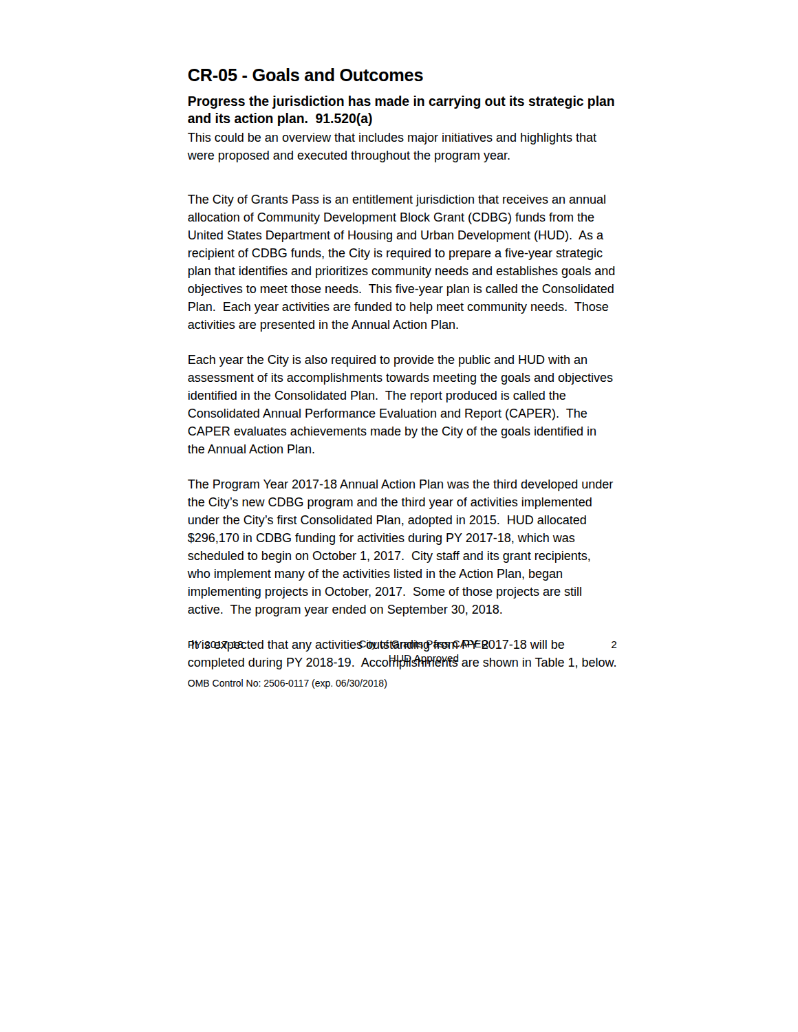CR-05 - Goals and Outcomes
Progress the jurisdiction has made in carrying out its strategic plan and its action plan. 91.520(a)
This could be an overview that includes major initiatives and highlights that were proposed and executed throughout the program year.
The City of Grants Pass is an entitlement jurisdiction that receives an annual allocation of Community Development Block Grant (CDBG) funds from the United States Department of Housing and Urban Development (HUD). As a recipient of CDBG funds, the City is required to prepare a five-year strategic plan that identifies and prioritizes community needs and establishes goals and objectives to meet those needs. This five-year plan is called the Consolidated Plan. Each year activities are funded to help meet community needs. Those activities are presented in the Annual Action Plan.
Each year the City is also required to provide the public and HUD with an assessment of its accomplishments towards meeting the goals and objectives identified in the Consolidated Plan. The report produced is called the Consolidated Annual Performance Evaluation and Report (CAPER). The CAPER evaluates achievements made by the City of the goals identified in the Annual Action Plan.
The Program Year 2017-18 Annual Action Plan was the third developed under the City’s new CDBG program and the third year of activities implemented under the City’s first Consolidated Plan, adopted in 2015. HUD allocated $296,170 in CDBG funding for activities during PY 2017-18, which was scheduled to begin on October 1, 2017. City staff and its grant recipients, who implement many of the activities listed in the Action Plan, began implementing projects in October, 2017. Some of those projects are still active. The program year ended on September 30, 2018.
It is expected that any activities outstanding from PY 2017-18 will be completed during PY 2018-19. Accomplishments are shown in Table 1, below.
PY 2017-18
City of Grants Pass CAPER
HUD Approved
2
OMB Control No: 2506-0117 (exp. 06/30/2018)